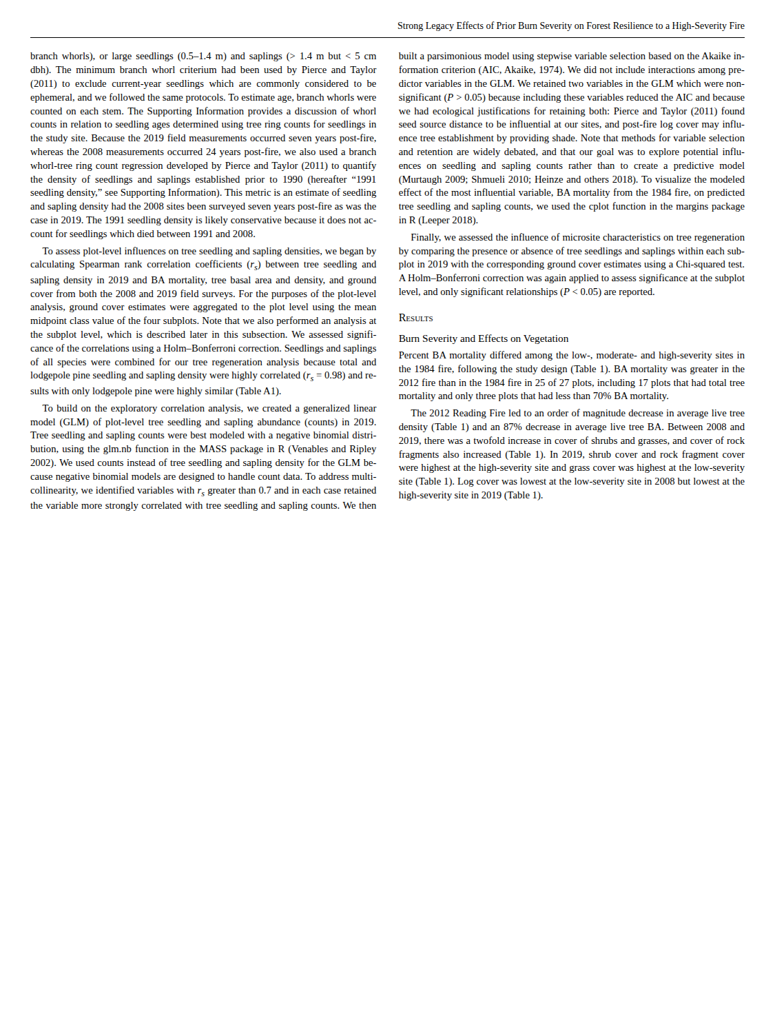Strong Legacy Effects of Prior Burn Severity on Forest Resilience to a High-Severity Fire
branch whorls), or large seedlings (0.5–1.4 m) and saplings (> 1.4 m but < 5 cm dbh). The minimum branch whorl criterium had been used by Pierce and Taylor (2011) to exclude current-year seedlings which are commonly considered to be ephemeral, and we followed the same protocols. To estimate age, branch whorls were counted on each stem. The Supporting Information provides a discussion of whorl counts in relation to seedling ages determined using tree ring counts for seedlings in the study site. Because the 2019 field measurements occurred seven years post-fire, whereas the 2008 measurements occurred 24 years post-fire, we also used a branch whorl-tree ring count regression developed by Pierce and Taylor (2011) to quantify the density of seedlings and saplings established prior to 1990 (hereafter “1991 seedling density,” see Supporting Information). This metric is an estimate of seedling and sapling density had the 2008 sites been surveyed seven years post-fire as was the case in 2019. The 1991 seedling density is likely conservative because it does not account for seedlings which died between 1991 and 2008.
To assess plot-level influences on tree seedling and sapling densities, we began by calculating Spearman rank correlation coefficients (rs) between tree seedling and sapling density in 2019 and BA mortality, tree basal area and density, and ground cover from both the 2008 and 2019 field surveys. For the purposes of the plot-level analysis, ground cover estimates were aggregated to the plot level using the mean midpoint class value of the four subplots. Note that we also performed an analysis at the subplot level, which is described later in this subsection. We assessed significance of the correlations using a Holm–Bonferroni correction. Seedlings and saplings of all species were combined for our tree regeneration analysis because total and lodgepole pine seedling and sapling density were highly correlated (rs = 0.98) and results with only lodgepole pine were highly similar (Table A1).
To build on the exploratory correlation analysis, we created a generalized linear model (GLM) of plot-level tree seedling and sapling abundance (counts) in 2019. Tree seedling and sapling counts were best modeled with a negative binomial distribution, using the glm.nb function in the MASS package in R (Venables and Ripley 2002). We used counts instead of tree seedling and sapling density for the GLM because negative binomial models are designed to handle count data. To address multicollinearity, we identified variables with rs greater than 0.7 and in each case retained the variable more strongly correlated with tree seedling and sapling counts. We then built a parsimonious model using stepwise variable selection based on the Akaike information criterion (AIC, Akaike, 1974). We did not include interactions among predictor variables in the GLM. We retained two variables in the GLM which were non-significant (P > 0.05) because including these variables reduced the AIC and because we had ecological justifications for retaining both: Pierce and Taylor (2011) found seed source distance to be influential at our sites, and post-fire log cover may influence tree establishment by providing shade. Note that methods for variable selection and retention are widely debated, and that our goal was to explore potential influences on seedling and sapling counts rather than to create a predictive model (Murtaugh 2009; Shmueli 2010; Heinze and others 2018). To visualize the modeled effect of the most influential variable, BA mortality from the 1984 fire, on predicted tree seedling and sapling counts, we used the cplot function in the margins package in R (Leeper 2018).
Finally, we assessed the influence of microsite characteristics on tree regeneration by comparing the presence or absence of tree seedlings and saplings within each subplot in 2019 with the corresponding ground cover estimates using a Chi-squared test. A Holm–Bonferroni correction was again applied to assess significance at the subplot level, and only significant relationships (P < 0.05) are reported.
Results
Burn Severity and Effects on Vegetation
Percent BA mortality differed among the low-, moderate- and high-severity sites in the 1984 fire, following the study design (Table 1). BA mortality was greater in the 2012 fire than in the 1984 fire in 25 of 27 plots, including 17 plots that had total tree mortality and only three plots that had less than 70% BA mortality.
The 2012 Reading Fire led to an order of magnitude decrease in average live tree density (Table 1) and an 87% decrease in average live tree BA. Between 2008 and 2019, there was a twofold increase in cover of shrubs and grasses, and cover of rock fragments also increased (Table 1). In 2019, shrub cover and rock fragment cover were highest at the high-severity site and grass cover was highest at the low-severity site (Table 1). Log cover was lowest at the low-severity site in 2008 but lowest at the high-severity site in 2019 (Table 1).